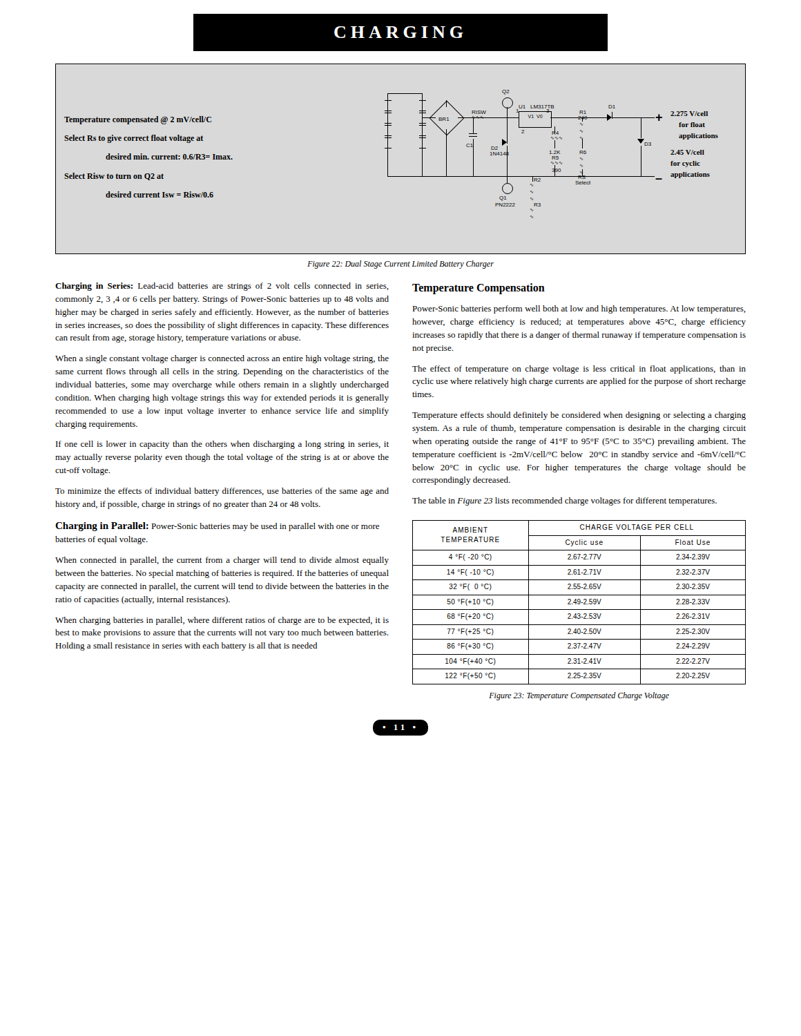CHARGING
Temperature compensated @ 2 mV/cell/C
Select Rs to give correct float voltage at
desired min. current: 0.6/R3= Imax.
Select Risw to turn on Q2 at
desired current Isw = Risw/0.6
BR1
RISW
∿∿∿
Q2
C1
V1 V0
U1 LM317TB
1
3
2
D2
1N4148
R4
∿∿∿
1.2K
R5
∿∿∿
390
R1
240
∿
∿
∿
R6
∿
∿
∿
RS
Select
D1
D3
Q1
PN2222
R2
∿
∿
∿
R3
∿
∿
+
–
2.275 V/cell
for float applications
2.45 V/cell
for cyclic applications
Figure 22: Dual Stage Current Limited Battery Charger
Charging in Series: Lead-acid batteries are strings of 2 volt cells connected in series, commonly 2, 3 ,4 or 6 cells per battery. Strings of Power-Sonic batteries up to 48 volts and higher may be charged in series safely and efficiently. However, as the number of batteries in series increases, so does the possibility of slight differences in capacity. These differences can result from age, storage history, temperature variations or abuse.
When a single constant voltage charger is connected across an entire high voltage string, the same current flows through all cells in the string. Depending on the characteristics of the individual batteries, some may overcharge while others remain in a slightly undercharged condition. When charging high voltage strings this way for extended periods it is generally recommended to use a low input voltage inverter to enhance service life and simplify charging requirements.
If one cell is lower in capacity than the others when discharging a long string in series, it may actually reverse polarity even though the total voltage of the string is at or above the cut-off voltage.
To minimize the effects of individual battery differences, use batteries of the same age and history and, if possible, charge in strings of no greater than 24 or 48 volts.
Charging in Parallel:
Power-Sonic batteries may be used in parallel with one or more batteries of equal voltage.
When connected in parallel, the current from a charger will tend to divide almost equally between the batteries. No special matching of batteries is required. If the batteries of unequal capacity are connected in parallel, the current will tend to divide between the batteries in the ratio of capacities (actually, internal resistances).
When charging batteries in parallel, where different ratios of charge are to be expected, it is best to make provisions to assure that the currents will not vary too much between batteries. Holding a small resistance in series with each battery is all that is needed
Temperature Compensation
Power-Sonic batteries perform well both at low and high temperatures. At low temperatures, however, charge efficiency is reduced; at temperatures above 45°C, charge efficiency increases so rapidly that there is a danger of thermal runaway if temperature compensation is not precise.
The effect of temperature on charge voltage is less critical in float applications, than in cyclic use where relatively high charge currents are applied for the purpose of short recharge times.
Temperature effects should definitely be considered when designing or selecting a charging system. As a rule of thumb, temperature compensation is desirable in the charging circuit when operating outside the range of 41°F to 95°F (5°C to 35°C) prevailing ambient. The temperature coefficient is -2mV/cell/°C below 20°C in standby service and -6mV/cell/°C below 20°C in cyclic use. For higher temperatures the charge voltage should be correspondingly decreased.
The table in Figure 23 lists recommended charge voltages for different temperatures.
| AMBIENT TEMPERATURE | CHARGE VOLTAGE PER CELL |
| --- | --- |
| Cyclic use | Float Use |
| 4 °F( -20 °C) | 2.67-2.77V | 2.34-2.39V |
| 14 °F( -10 °C) | 2.61-2.71V | 2.32-2.37V |
| 32 °F( 0 °C) | 2.55-2.65V | 2.30-2.35V |
| 50 °F(+10 °C) | 2.49-2.59V | 2.28-2.33V |
| 68 °F(+20 °C) | 2.43-2.53V | 2.26-2.31V |
| 77 °F(+25 °C) | 2.40-2.50V | 2.25-2.30V |
| 86 °F(+30 °C) | 2.37-2.47V | 2.24-2.29V |
| 104 °F(+40 °C) | 2.31-2.41V | 2.22-2.27V |
| 122 °F(+50 °C) | 2.25-2.35V | 2.20-2.25V |
Figure 23: Temperature Compensated Charge Voltage
• 11 •